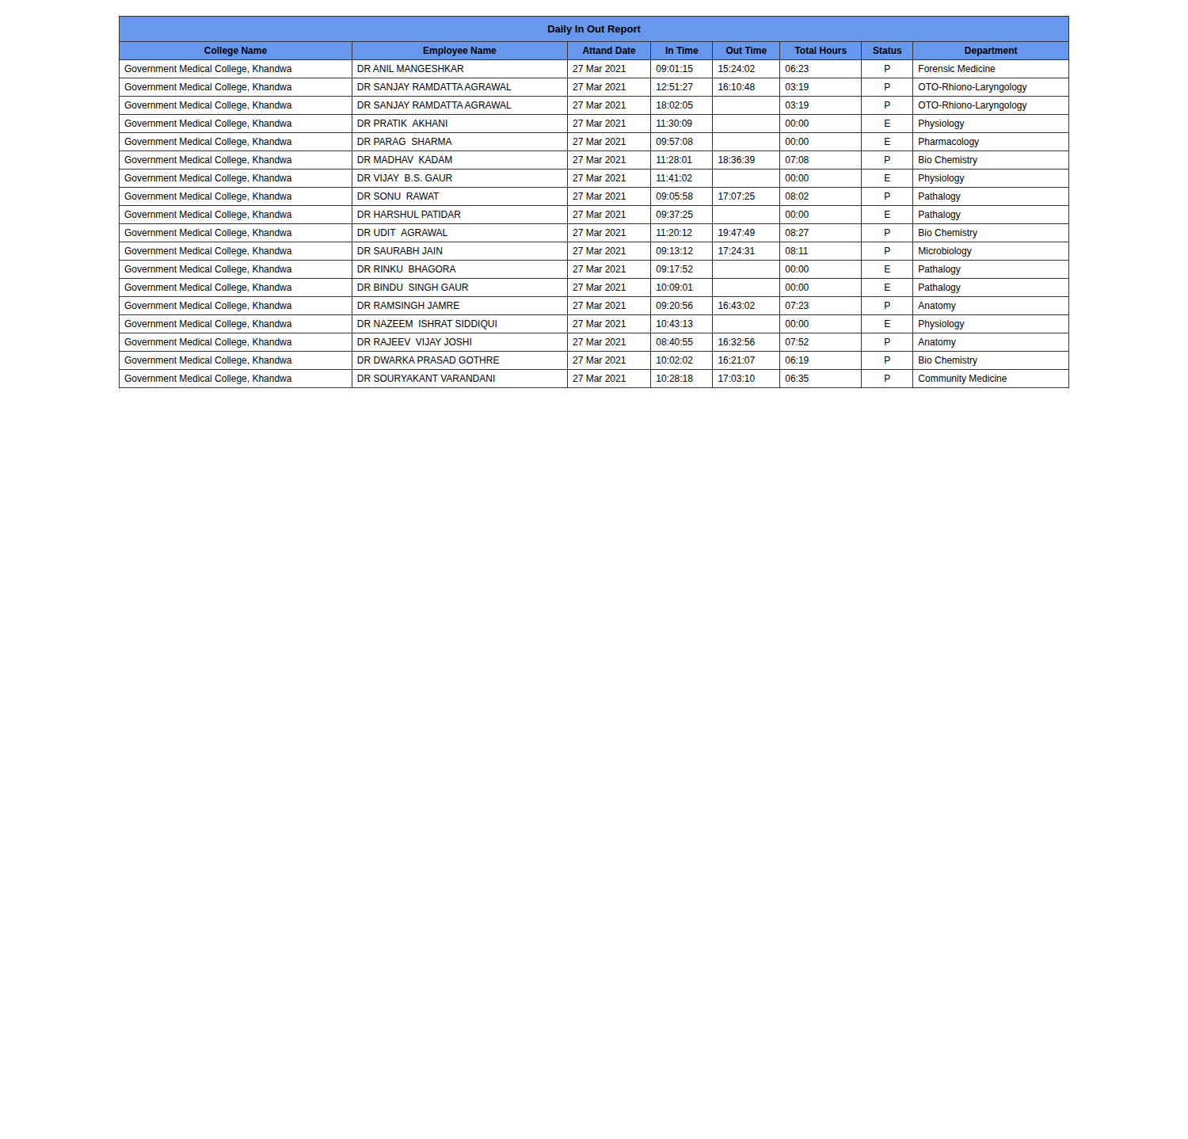Daily In Out Report
| College Name | Employee Name | Attand Date | In Time | Out Time | Total Hours | Status | Department |
| --- | --- | --- | --- | --- | --- | --- | --- |
| Government Medical College, Khandwa | DR ANIL MANGESHKAR | 27 Mar 2021 | 09:01:15 | 15:24:02 | 06:23 | P | Forensic Medicine |
| Government Medical College, Khandwa | DR SANJAY RAMDATTA AGRAWAL | 27 Mar 2021 | 12:51:27 | 16:10:48 | 03:19 | P | OTO-Rhiono-Laryngology |
| Government Medical College, Khandwa | DR SANJAY RAMDATTA AGRAWAL | 27 Mar 2021 | 18:02:05 | | 03:19 | P | OTO-Rhiono-Laryngology |
| Government Medical College, Khandwa | DR PRATIK AKHANI | 27 Mar 2021 | 11:30:09 | | 00:00 | E | Physiology |
| Government Medical College, Khandwa | DR PARAG SHARMA | 27 Mar 2021 | 09:57:08 | | 00:00 | E | Pharmacology |
| Government Medical College, Khandwa | DR MADHAV KADAM | 27 Mar 2021 | 11:28:01 | 18:36:39 | 07:08 | P | Bio Chemistry |
| Government Medical College, Khandwa | DR VIJAY B.S. GAUR | 27 Mar 2021 | 11:41:02 | | 00:00 | E | Physiology |
| Government Medical College, Khandwa | DR SONU RAWAT | 27 Mar 2021 | 09:05:58 | 17:07:25 | 08:02 | P | Pathalogy |
| Government Medical College, Khandwa | DR HARSHUL PATIDAR | 27 Mar 2021 | 09:37:25 | | 00:00 | E | Pathalogy |
| Government Medical College, Khandwa | DR UDIT AGRAWAL | 27 Mar 2021 | 11:20:12 | 19:47:49 | 08:27 | P | Bio Chemistry |
| Government Medical College, Khandwa | DR SAURABH JAIN | 27 Mar 2021 | 09:13:12 | 17:24:31 | 08:11 | P | Microbiology |
| Government Medical College, Khandwa | DR RINKU BHAGORA | 27 Mar 2021 | 09:17:52 | | 00:00 | E | Pathalogy |
| Government Medical College, Khandwa | DR BINDU SINGH GAUR | 27 Mar 2021 | 10:09:01 | | 00:00 | E | Pathalogy |
| Government Medical College, Khandwa | DR RAMSINGH JAMRE | 27 Mar 2021 | 09:20:56 | 16:43:02 | 07:23 | P | Anatomy |
| Government Medical College, Khandwa | DR NAZEEM ISHRAT SIDDIQUI | 27 Mar 2021 | 10:43:13 | | 00:00 | E | Physiology |
| Government Medical College, Khandwa | DR RAJEEV VIJAY JOSHI | 27 Mar 2021 | 08:40:55 | 16:32:56 | 07:52 | P | Anatomy |
| Government Medical College, Khandwa | DR DWARKA PRASAD GOTHRE | 27 Mar 2021 | 10:02:02 | 16:21:07 | 06:19 | P | Bio Chemistry |
| Government Medical College, Khandwa | DR SOURYAKANT VARANDANI | 27 Mar 2021 | 10:28:18 | 17:03:10 | 06:35 | P | Community Medicine |